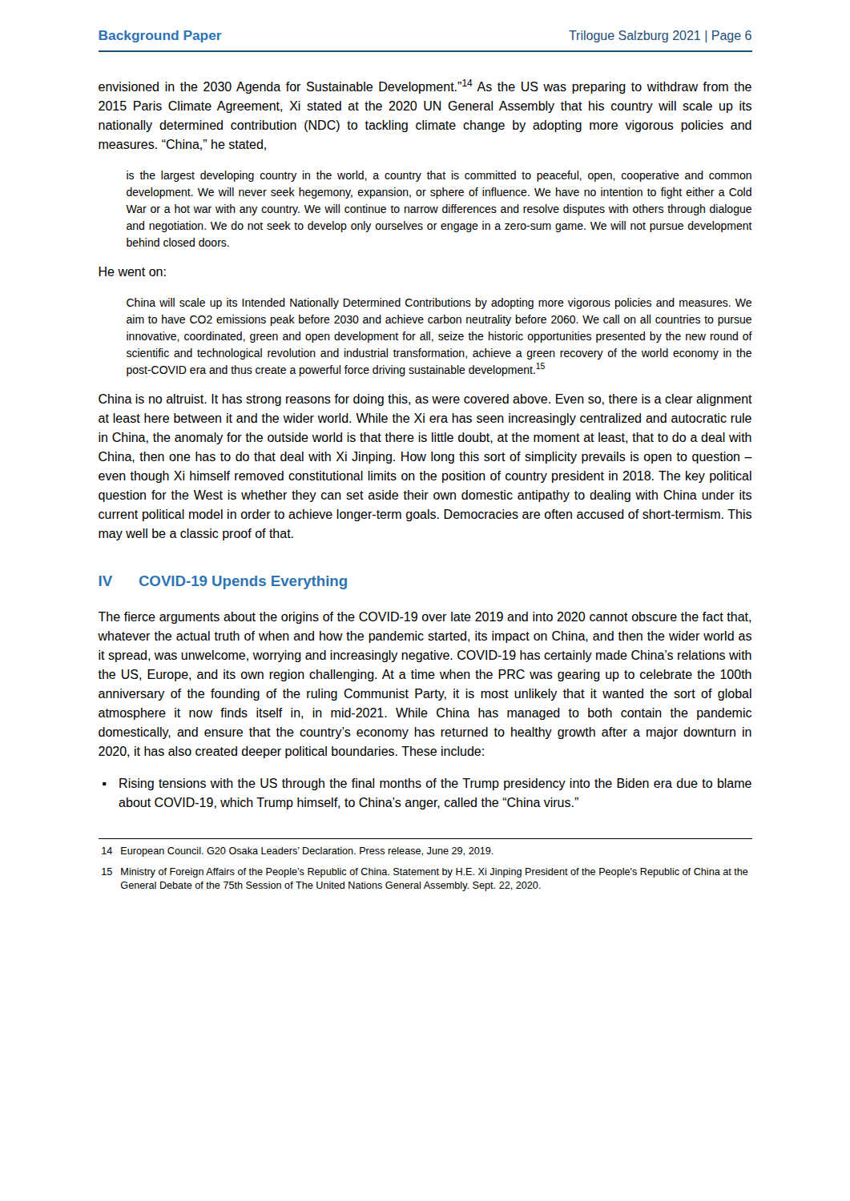Background Paper Trilogue Salzburg 2021 | Page 6
envisioned in the 2030 Agenda for Sustainable Development.”14 As the US was preparing to withdraw from the 2015 Paris Climate Agreement, Xi stated at the 2020 UN General Assembly that his country will scale up its nationally determined contribution (NDC) to tackling climate change by adopting more vigorous policies and measures. “China,” he stated,
is the largest developing country in the world, a country that is committed to peaceful, open, cooperative and common development. We will never seek hegemony, expansion, or sphere of influence. We have no intention to fight either a Cold War or a hot war with any country. We will continue to narrow differences and resolve disputes with others through dialogue and negotiation. We do not seek to develop only ourselves or engage in a zero-sum game. We will not pursue development behind closed doors.
He went on:
China will scale up its Intended Nationally Determined Contributions by adopting more vigorous policies and measures. We aim to have CO2 emissions peak before 2030 and achieve carbon neutrality before 2060. We call on all countries to pursue innovative, coordinated, green and open development for all, seize the historic opportunities presented by the new round of scientific and technological revolution and industrial transformation, achieve a green recovery of the world economy in the post-COVID era and thus create a powerful force driving sustainable development.15
China is no altruist. It has strong reasons for doing this, as were covered above. Even so, there is a clear alignment at least here between it and the wider world. While the Xi era has seen increasingly centralized and autocratic rule in China, the anomaly for the outside world is that there is little doubt, at the moment at least, that to do a deal with China, then one has to do that deal with Xi Jinping. How long this sort of simplicity prevails is open to question – even though Xi himself removed constitutional limits on the position of country president in 2018. The key political question for the West is whether they can set aside their own domestic antipathy to dealing with China under its current political model in order to achieve longer-term goals. Democracies are often accused of short-termism. This may well be a classic proof of that.
IV COVID-19 Upends Everything
The fierce arguments about the origins of the COVID-19 over late 2019 and into 2020 cannot obscure the fact that, whatever the actual truth of when and how the pandemic started, its impact on China, and then the wider world as it spread, was unwelcome, worrying and increasingly negative. COVID-19 has certainly made China’s relations with the US, Europe, and its own region challenging. At a time when the PRC was gearing up to celebrate the 100th anniversary of the founding of the ruling Communist Party, it is most unlikely that it wanted the sort of global atmosphere it now finds itself in, in mid-2021. While China has managed to both contain the pandemic domestically, and ensure that the country’s economy has returned to healthy growth after a major downturn in 2020, it has also created deeper political boundaries. These include:
Rising tensions with the US through the final months of the Trump presidency into the Biden era due to blame about COVID-19, which Trump himself, to China’s anger, called the “China virus.”
14 European Council. G20 Osaka Leaders’ Declaration. Press release, June 29, 2019.
15 Ministry of Foreign Affairs of the People’s Republic of China. Statement by H.E. Xi Jinping President of the People's Republic of China at the General Debate of the 75th Session of The United Nations General Assembly. Sept. 22, 2020.